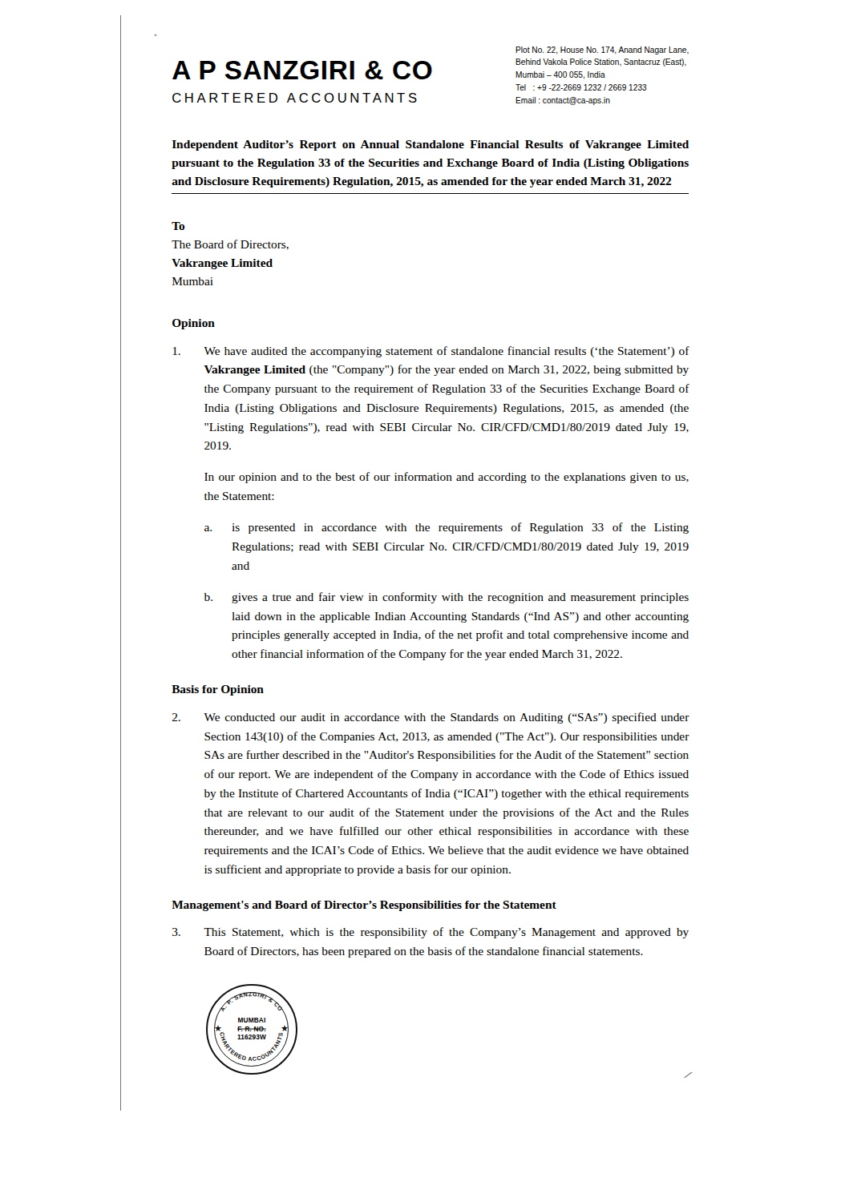`
A P SANZGIRI & CO
CHARTERED ACCOUNTANTS
Plot No. 22, House No. 174, Anand Nagar Lane,
Behind Vakola Police Station, Santacruz (East),
Mumbai – 400 055, India
Tel : +9 -22-2669 1232 / 2669 1233
Email : contact@ca-aps.in
Independent Auditor’s Report on Annual Standalone Financial Results of Vakrangee Limited pursuant to the Regulation 33 of the Securities and Exchange Board of India (Listing Obligations and Disclosure Requirements) Regulation, 2015, as amended for the year ended March 31, 2022
To
The Board of Directors,
Vakrangee Limited
Mumbai
Opinion
We have audited the accompanying statement of standalone financial results (‘the Statement’) of Vakrangee Limited (the "Company") for the year ended on March 31, 2022, being submitted by the Company pursuant to the requirement of Regulation 33 of the Securities Exchange Board of India (Listing Obligations and Disclosure Requirements) Regulations, 2015, as amended (the "Listing Regulations"), read with SEBI Circular No. CIR/CFD/CMD1/80/2019 dated July 19, 2019.
In our opinion and to the best of our information and according to the explanations given to us, the Statement:
is presented in accordance with the requirements of Regulation 33 of the Listing Regulations; read with SEBI Circular No. CIR/CFD/CMD1/80/2019 dated July 19, 2019 and
gives a true and fair view in conformity with the recognition and measurement principles laid down in the applicable Indian Accounting Standards (“Ind AS”) and other accounting principles generally accepted in India, of the net profit and total comprehensive income and other financial information of the Company for the year ended March 31, 2022.
Basis for Opinion
We conducted our audit in accordance with the Standards on Auditing (“SAs”) specified under Section 143(10) of the Companies Act, 2013, as amended ("The Act"). Our responsibilities under SAs are further described in the "Auditor's Responsibilities for the Audit of the Statement" section of our report. We are independent of the Company in accordance with the Code of Ethics issued by the Institute of Chartered Accountants of India (“ICAI”) together with the ethical requirements that are relevant to our audit of the Statement under the provisions of the Act and the Rules thereunder, and we have fulfilled our other ethical responsibilities in accordance with these requirements and the ICAI’s Code of Ethics. We believe that the audit evidence we have obtained is sufficient and appropriate to provide a basis for our opinion.
Management's and Board of Director’s Responsibilities for the Statement
This Statement, which is the responsibility of the Company’s Management and approved by Board of Directors, has been prepared on the basis of the standalone financial statements.
A. P. SANZGIRI & CO CHARTERED ACCOUNTANTS ★ ★
MUMBAI
F. R. NO.
116293W
∕